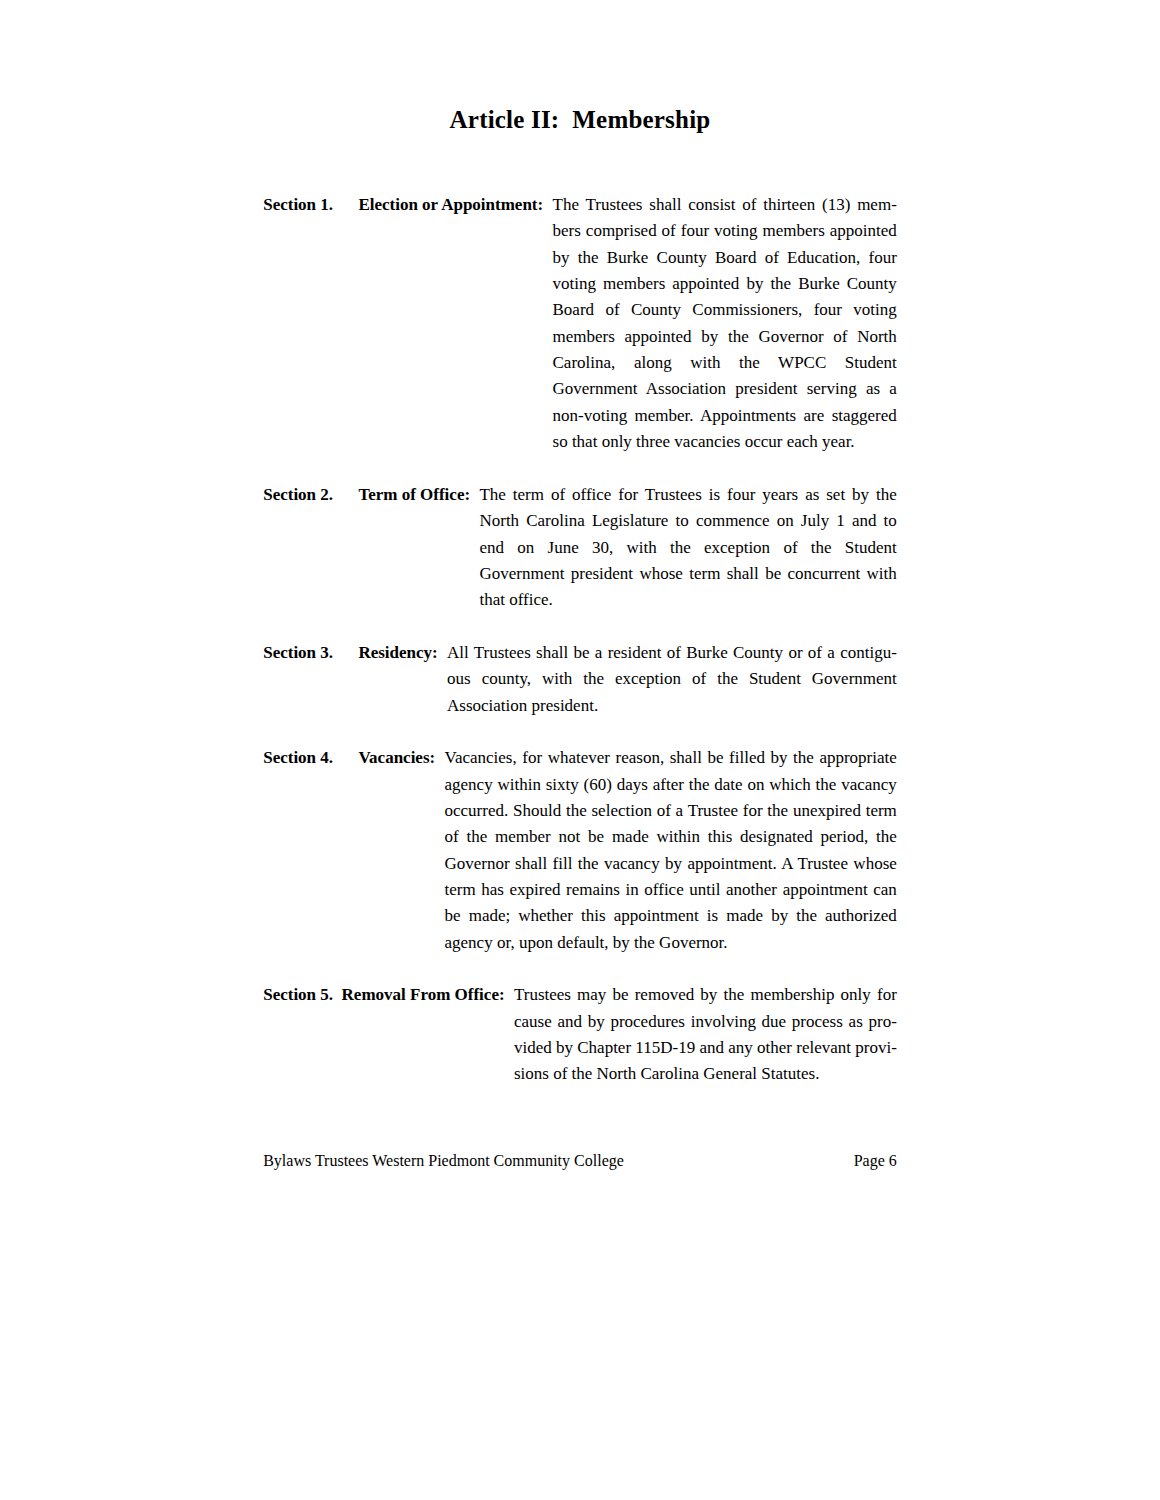Article II: Membership
Section 1. Election or Appointment:
The Trustees shall consist of thirteen (13) members comprised of four voting members appointed by the Burke County Board of Education, four voting members appointed by the Burke County Board of County Commissioners, four voting members appointed by the Governor of North Carolina, along with the WPCC Student Government Association president serving as a non-voting member. Appointments are staggered so that only three vacancies occur each year.
Section 2. Term of Office:
The term of office for Trustees is four years as set by the North Carolina Legislature to commence on July 1 and to end on June 30, with the exception of the Student Government president whose term shall be concurrent with that office.
Section 3. Residency:
All Trustees shall be a resident of Burke County or of a contiguous county, with the exception of the Student Government Association president.
Section 4. Vacancies:
Vacancies, for whatever reason, shall be filled by the appropriate agency within sixty (60) days after the date on which the vacancy occurred. Should the selection of a Trustee for the unexpired term of the member not be made within this designated period, the Governor shall fill the vacancy by appointment. A Trustee whose term has expired remains in office until another appointment can be made; whether this appointment is made by the authorized agency or, upon default, by the Governor.
Section 5. Removal From Office:
Trustees may be removed by the membership only for cause and by procedures involving due process as provided by Chapter 115D-19 and any other relevant provisions of the North Carolina General Statutes.
Bylaws Trustees Western Piedmont Community College Page 6